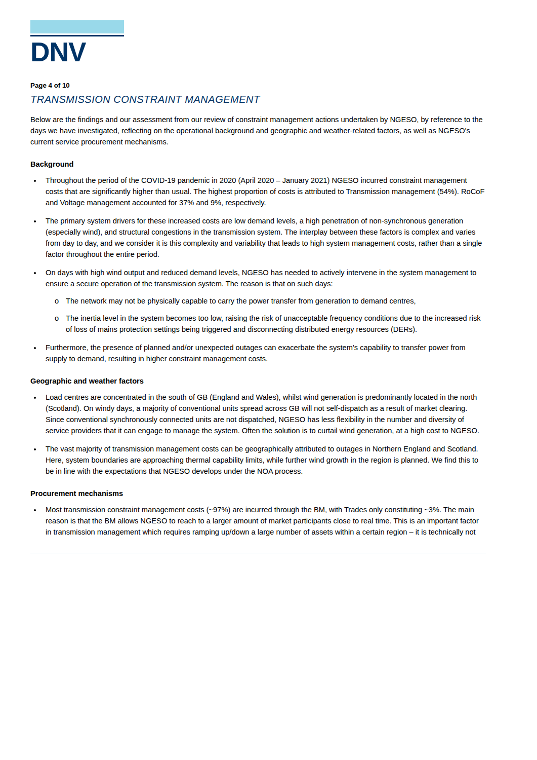DNV
Page 4 of 10
TRANSMISSION CONSTRAINT MANAGEMENT
Below are the findings and our assessment from our review of constraint management actions undertaken by NGESO, by reference to the days we have investigated, reflecting on the operational background and geographic and weather-related factors, as well as NGESO's current service procurement mechanisms.
Background
Throughout the period of the COVID-19 pandemic in 2020 (April 2020 – January 2021) NGESO incurred constraint management costs that are significantly higher than usual. The highest proportion of costs is attributed to Transmission management (54%). RoCoF and Voltage management accounted for 37% and 9%, respectively.
The primary system drivers for these increased costs are low demand levels, a high penetration of non-synchronous generation (especially wind), and structural congestions in the transmission system. The interplay between these factors is complex and varies from day to day, and we consider it is this complexity and variability that leads to high system management costs, rather than a single factor throughout the entire period.
On days with high wind output and reduced demand levels, NGESO has needed to actively intervene in the system management to ensure a secure operation of the transmission system. The reason is that on such days:
The network may not be physically capable to carry the power transfer from generation to demand centres,
The inertia level in the system becomes too low, raising the risk of unacceptable frequency conditions due to the increased risk of loss of mains protection settings being triggered and disconnecting distributed energy resources (DERs).
Furthermore, the presence of planned and/or unexpected outages can exacerbate the system's capability to transfer power from supply to demand, resulting in higher constraint management costs.
Geographic and weather factors
Load centres are concentrated in the south of GB (England and Wales), whilst wind generation is predominantly located in the north (Scotland). On windy days, a majority of conventional units spread across GB will not self-dispatch as a result of market clearing. Since conventional synchronously connected units are not dispatched, NGESO has less flexibility in the number and diversity of service providers that it can engage to manage the system. Often the solution is to curtail wind generation, at a high cost to NGESO.
The vast majority of transmission management costs can be geographically attributed to outages in Northern England and Scotland. Here, system boundaries are approaching thermal capability limits, while further wind growth in the region is planned. We find this to be in line with the expectations that NGESO develops under the NOA process.
Procurement mechanisms
Most transmission constraint management costs (~97%) are incurred through the BM, with Trades only constituting ~3%. The main reason is that the BM allows NGESO to reach to a larger amount of market participants close to real time. This is an important factor in transmission management which requires ramping up/down a large number of assets within a certain region – it is technically not